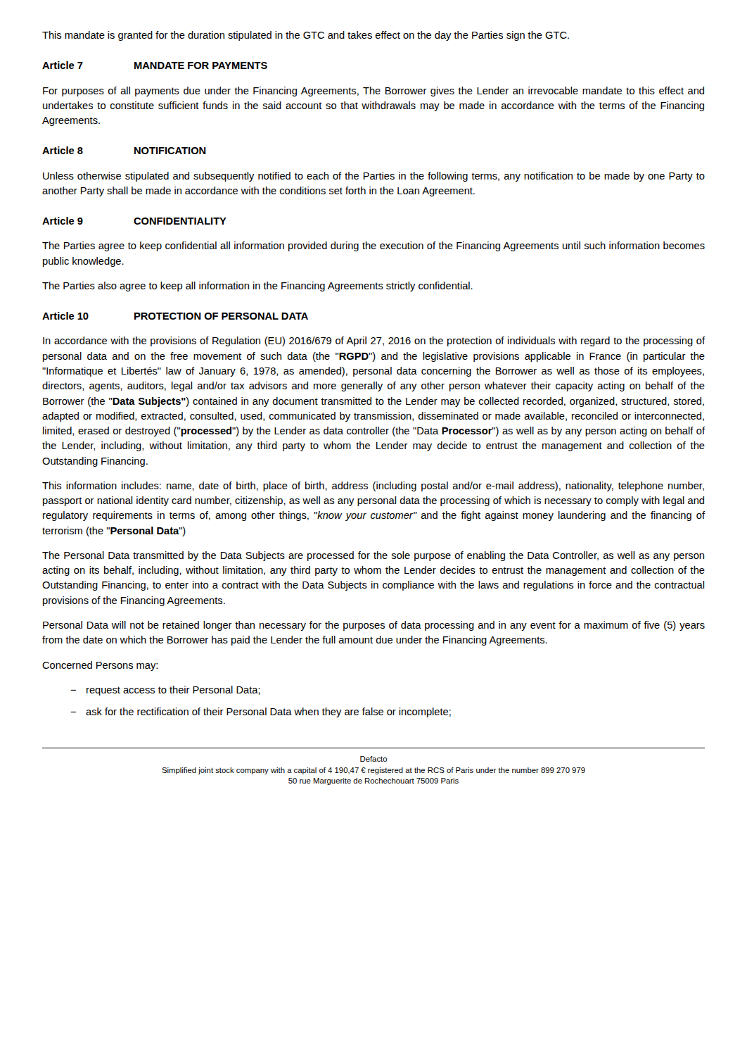This mandate is granted for the duration stipulated in the GTC and takes effect on the day the Parties sign the GTC.
Article 7 Mandate for payments
For purposes of all payments due under the Financing Agreements, The Borrower gives the Lender an irrevocable mandate to this effect and undertakes to constitute sufficient funds in the said account so that withdrawals may be made in accordance with the terms of the Financing Agreements.
Article 8 Notification
Unless otherwise stipulated and subsequently notified to each of the Parties in the following terms, any notification to be made by one Party to another Party shall be made in accordance with the conditions set forth in the Loan Agreement.
Article 9 Confidentiality
The Parties agree to keep confidential all information provided during the execution of the Financing Agreements until such information becomes public knowledge.
The Parties also agree to keep all information in the Financing Agreements strictly confidential.
Article 10 Protection of personal data
In accordance with the provisions of Regulation (EU) 2016/679 of April 27, 2016 on the protection of individuals with regard to the processing of personal data and on the free movement of such data (the "RGPD") and the legislative provisions applicable in France (in particular the "Informatique et Libertés" law of January 6, 1978, as amended), personal data concerning the Borrower as well as those of its employees, directors, agents, auditors, legal and/or tax advisors and more generally of any other person whatever their capacity acting on behalf of the Borrower (the "Data Subjects") contained in any document transmitted to the Lender may be collected recorded, organized, structured, stored, adapted or modified, extracted, consulted, used, communicated by transmission, disseminated or made available, reconciled or interconnected, limited, erased or destroyed ("processed") by the Lender as data controller (the "Data Processor") as well as by any person acting on behalf of the Lender, including, without limitation, any third party to whom the Lender may decide to entrust the management and collection of the Outstanding Financing.
This information includes: name, date of birth, place of birth, address (including postal and/or e-mail address), nationality, telephone number, passport or national identity card number, citizenship, as well as any personal data the processing of which is necessary to comply with legal and regulatory requirements in terms of, among other things, "know your customer" and the fight against money laundering and the financing of terrorism (the "Personal Data")
The Personal Data transmitted by the Data Subjects are processed for the sole purpose of enabling the Data Controller, as well as any person acting on its behalf, including, without limitation, any third party to whom the Lender decides to entrust the management and collection of the Outstanding Financing, to enter into a contract with the Data Subjects in compliance with the laws and regulations in force and the contractual provisions of the Financing Agreements.
Personal Data will not be retained longer than necessary for the purposes of data processing and in any event for a maximum of five (5) years from the date on which the Borrower has paid the Lender the full amount due under the Financing Agreements.
Concerned Persons may:
request access to their Personal Data;
ask for the rectification of their Personal Data when they are false or incomplete;
Defacto
Simplified joint stock company with a capital of 4 190,47 € registered at the RCS of Paris under the number 899 270 979
50 rue Marguerite de Rochechouart 75009 Paris